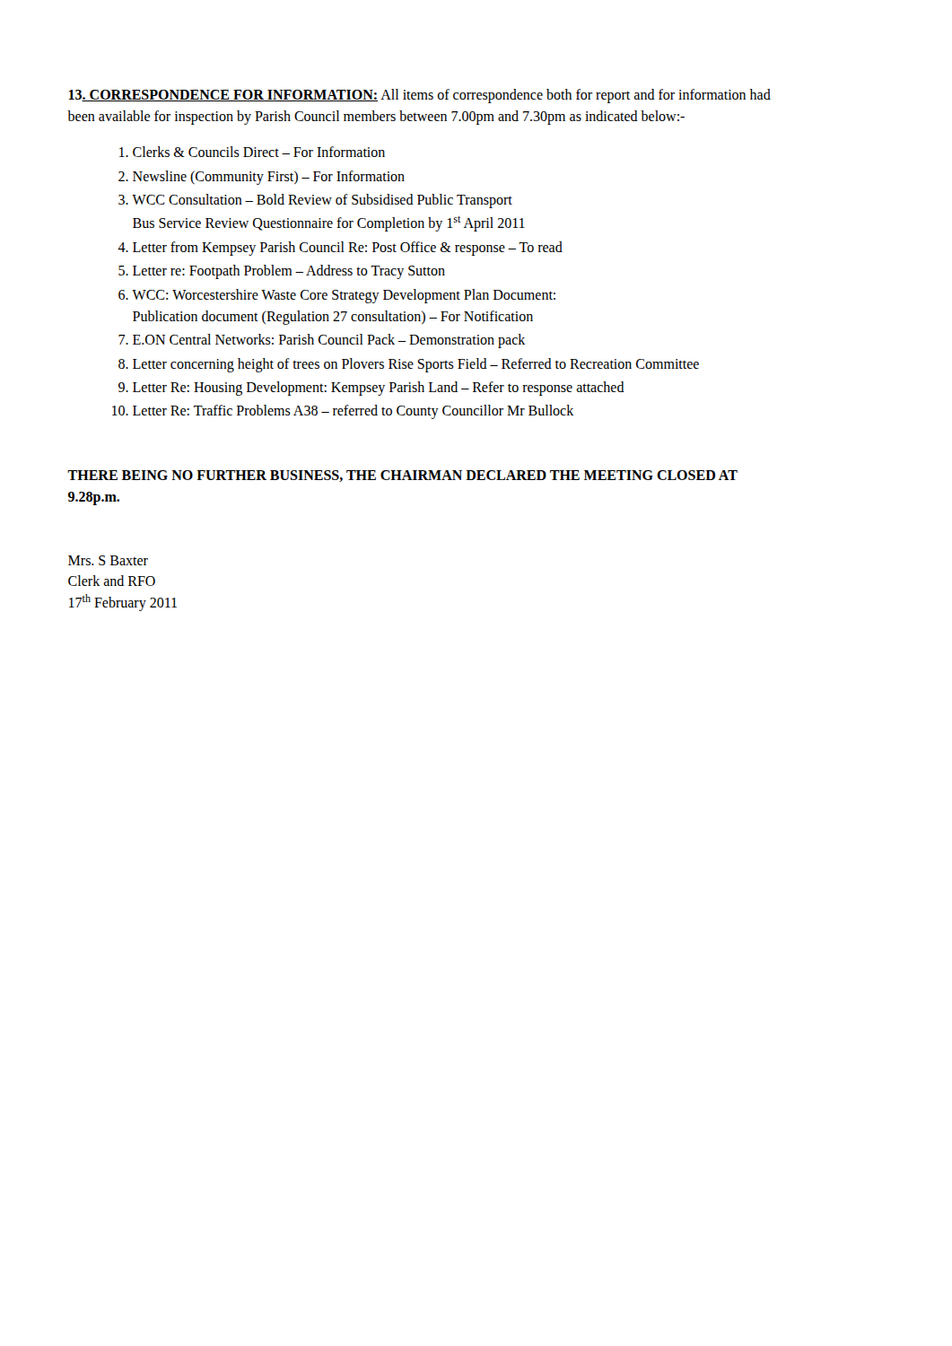13. CORRESPONDENCE FOR INFORMATION: All items of correspondence both for report and for information had been available for inspection by Parish Council members between 7.00pm and 7.30pm as indicated below:-
Clerks & Councils Direct – For Information
Newsline (Community First) – For Information
WCC Consultation – Bold Review of Subsidised Public Transport
Bus Service Review Questionnaire for Completion by 1st April 2011
Letter from Kempsey Parish Council Re: Post Office & response – To read
Letter re: Footpath Problem – Address to Tracy Sutton
WCC: Worcestershire Waste Core Strategy Development Plan Document:
Publication document (Regulation 27 consultation) – For Notification
E.ON Central Networks: Parish Council Pack – Demonstration pack
Letter concerning height of trees on Plovers Rise Sports Field – Referred to Recreation Committee
Letter Re: Housing Development: Kempsey Parish Land – Refer to response attached
Letter Re: Traffic Problems A38 – referred to County Councillor Mr Bullock
THERE BEING NO FURTHER BUSINESS, THE CHAIRMAN DECLARED THE MEETING CLOSED AT 9.28p.m.
Mrs. S Baxter
Clerk and RFO
17th February 2011